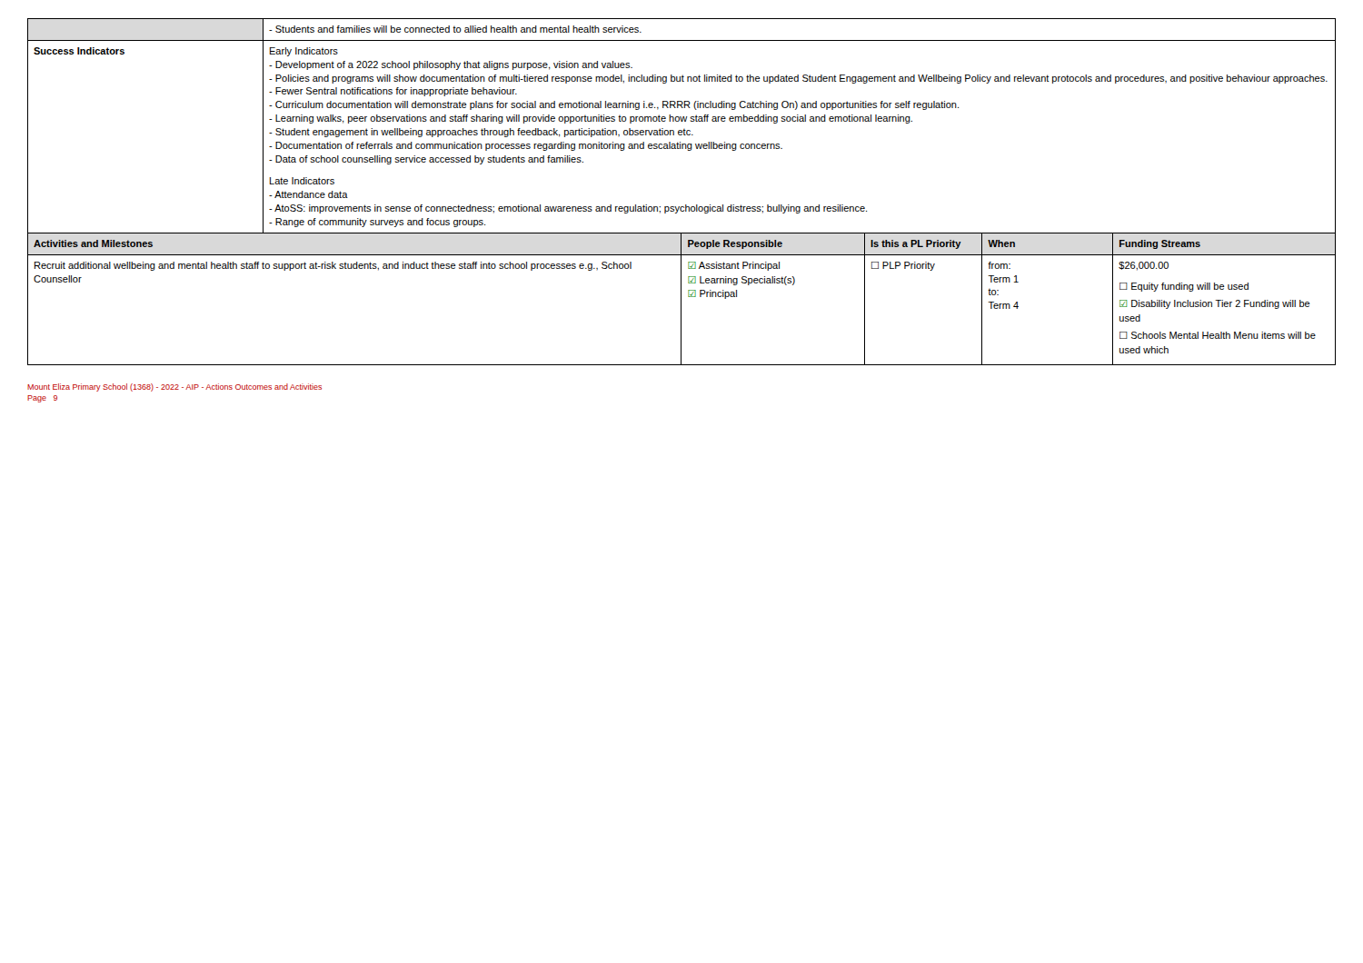| | - Students and families will be connected to allied health and mental health services. |
| Success Indicators | Early Indicators - Development of a 2022 school philosophy that aligns purpose, vision and values. - Policies and programs will show documentation of multi-tiered response model, including but not limited to the updated Student Engagement and Wellbeing Policy and relevant protocols and procedures, and positive behaviour approaches. - Fewer Sentral notifications for inappropriate behaviour. - Curriculum documentation will demonstrate plans for social and emotional learning i.e., RRRR (including Catching On) and opportunities for self regulation. - Learning walks, peer observations and staff sharing will provide opportunities to promote how staff are embedding social and emotional learning. - Student engagement in wellbeing approaches through feedback, participation, observation etc. - Documentation of referrals and communication processes regarding monitoring and escalating wellbeing concerns. - Data of school counselling service accessed by students and families. Late Indicators - Attendance data - AtoSS: improvements in sense of connectedness; emotional awareness and regulation; psychological distress; bullying and resilience. - Range of community surveys and focus groups. |
| Activities and Milestones | People Responsible | Is this a PL Priority | When | Funding Streams |
| Recruit additional wellbeing and mental health staff to support at-risk students, and induct these staff into school processes e.g., School Counsellor | ☑ Assistant Principal ☑ Learning Specialist(s) ☑ Principal | ☐ PLP Priority | from: Term 1 to: Term 4 | $26,000.00 ☐ Equity funding will be used ☑ Disability Inclusion Tier 2 Funding will be used ☐ Schools Mental Health Menu items will be used which |
Mount Eliza Primary School (1368) - 2022 - AIP - Actions Outcomes and Activities Page 9